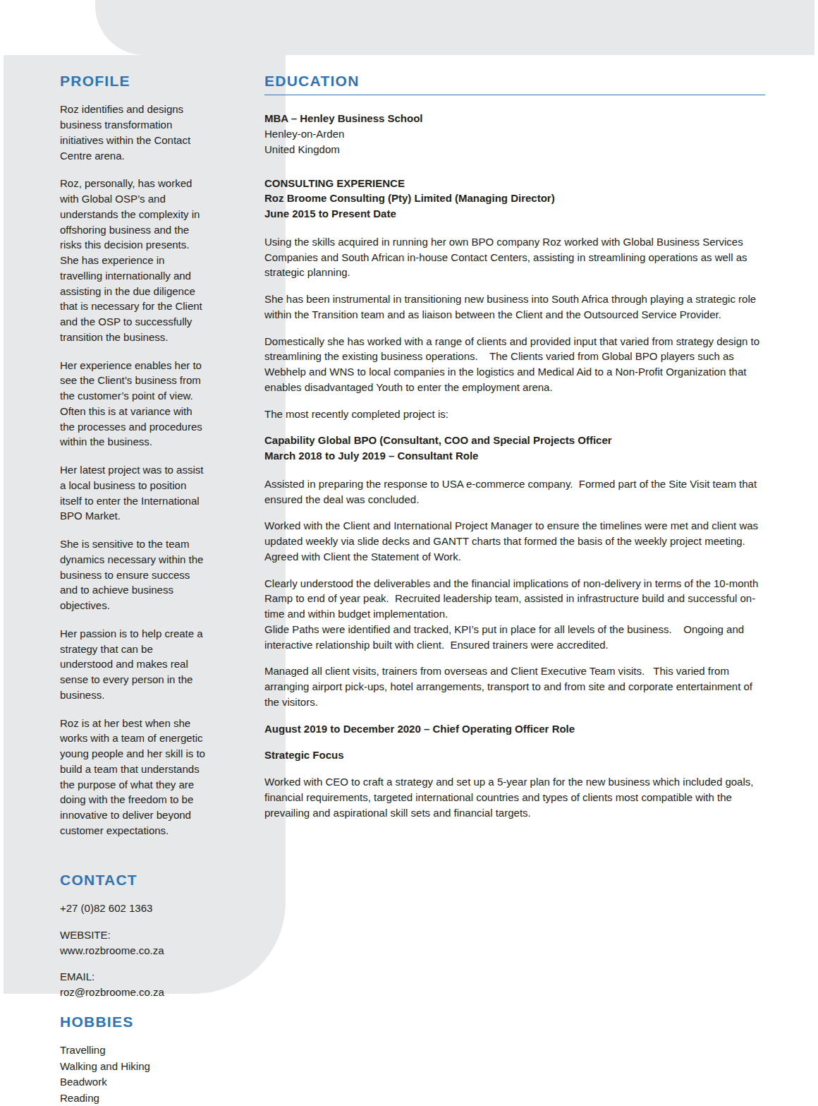Profile
Roz identifies and designs business transformation initiatives within the Contact Centre arena.
Roz, personally, has worked with Global OSP’s and understands the complexity in offshoring business and the risks this decision presents. She has experience in travelling internationally and assisting in the due diligence that is necessary for the Client and the OSP to successfully transition the business.
Her experience enables her to see the Client’s business from the customer’s point of view. Often this is at variance with the processes and procedures within the business.
Her latest project was to assist a local business to position itself to enter the International BPO Market.
She is sensitive to the team dynamics necessary within the business to ensure success and to achieve business objectives.
Her passion is to help create a strategy that can be understood and makes real sense to every person in the business.
Roz is at her best when she works with a team of energetic young people and her skill is to build a team that understands the purpose of what they are doing with the freedom to be innovative to deliver beyond customer expectations.
Contact
+27 (0)82 602 1363
WEBSITE:
www.rozbroome.co.za
EMAIL:
roz@rozbroome.co.za
Hobbies
Travelling
Walking and Hiking
Beadwork
Reading
Education
MBA – Henley Business School
Henley-on-Arden
United Kingdom
CONSULTING EXPERIENCE
Roz Broome Consulting (Pty) Limited (Managing Director)
June 2015 to Present Date
Using the skills acquired in running her own BPO company Roz worked with Global Business Services Companies and South African in-house Contact Centers, assisting in streamlining operations as well as strategic planning.
She has been instrumental in transitioning new business into South Africa through playing a strategic role within the Transition team and as liaison between the Client and the Outsourced Service Provider.
Domestically she has worked with a range of clients and provided input that varied from strategy design to streamlining the existing business operations. The Clients varied from Global BPO players such as Webhelp and WNS to local companies in the logistics and Medical Aid to a Non-Profit Organization that enables disadvantaged Youth to enter the employment arena.
The most recently completed project is:
Capability Global BPO (Consultant, COO and Special Projects Officer
March 2018 to July 2019 – Consultant Role
Assisted in preparing the response to USA e-commerce company. Formed part of the Site Visit team that ensured the deal was concluded.
Worked with the Client and International Project Manager to ensure the timelines were met and client was updated weekly via slide decks and GANTT charts that formed the basis of the weekly project meeting. Agreed with Client the Statement of Work.
Clearly understood the deliverables and the financial implications of non-delivery in terms of the 10-month Ramp to end of year peak. Recruited leadership team, assisted in infrastructure build and successful on-time and within budget implementation.
Glide Paths were identified and tracked, KPI’s put in place for all levels of the business. Ongoing and interactive relationship built with client. Ensured trainers were accredited.
Managed all client visits, trainers from overseas and Client Executive Team visits. This varied from arranging airport pick-ups, hotel arrangements, transport to and from site and corporate entertainment of the visitors.
August 2019 to December 2020 – Chief Operating Officer Role
Strategic Focus
Worked with CEO to craft a strategy and set up a 5-year plan for the new business which included goals, financial requirements, targeted international countries and types of clients most compatible with the prevailing and aspirational skill sets and financial targets.